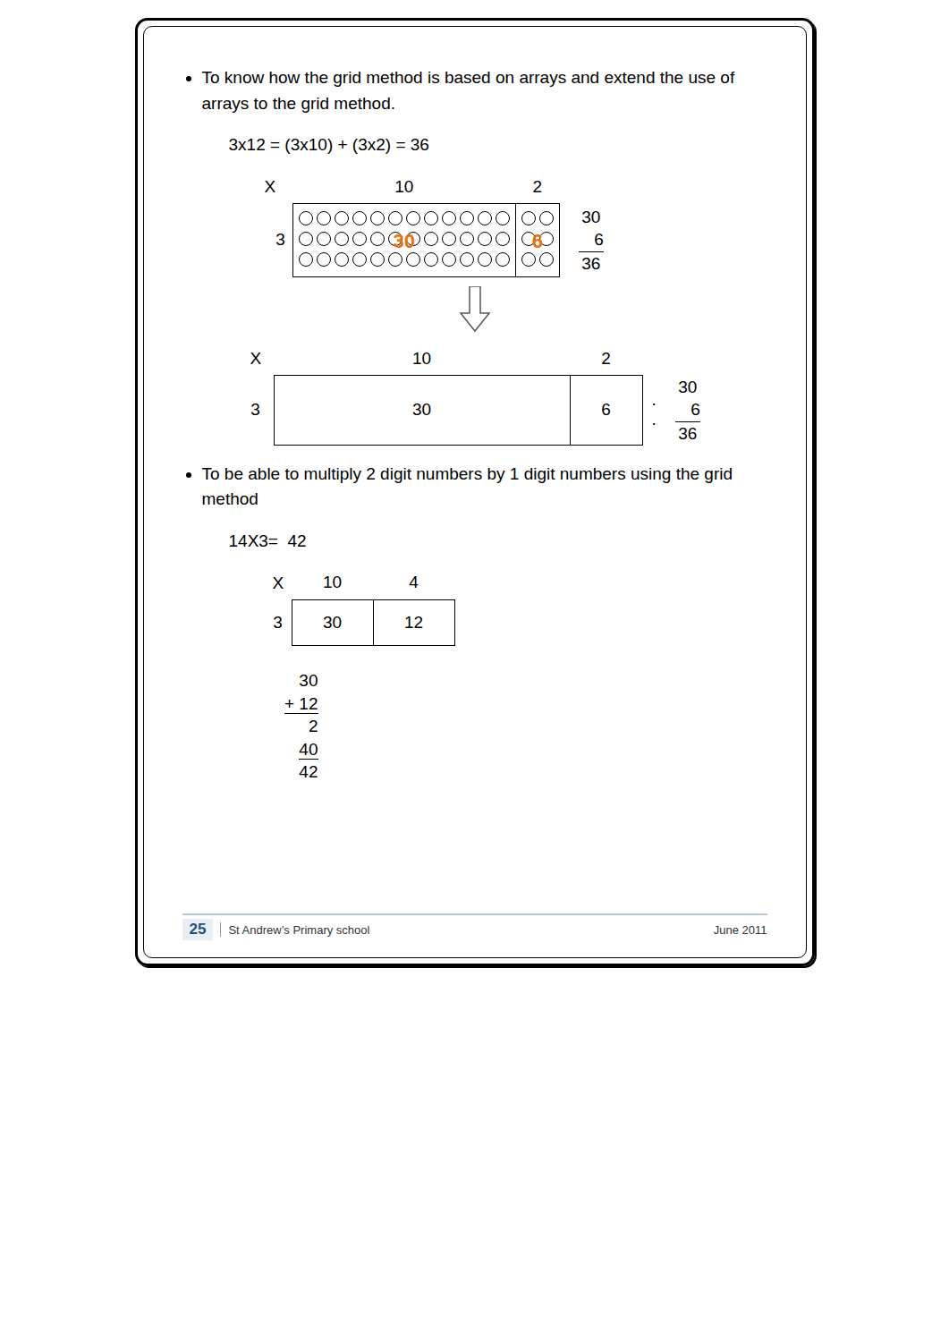To know how the grid method is based on arrays and extend the use of arrays to the grid method.
3x12 = (3x10) + (3x2) = 36
| X | | 10 | 2 | |
| | 3 | 30 | 6 | 30 6 36 |
| X | 10 | 2 | | |
| 3 | 30 | 6 | . . | 30 6 36 |
To be able to multiply 2 digit numbers by 1 digit numbers using the grid method
14X3= 42
| X | 10 | 4 |
| 3 | 30 | 12 |
30
+ 12
2
40
42
25 St Andrew’s Primary school
June 2011